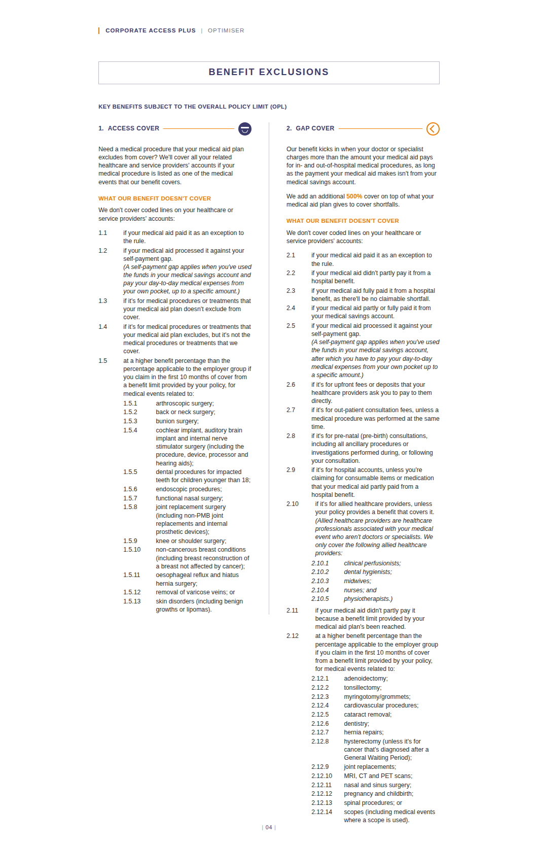CORPORATE ACCESS PLUS | OPTIMISER
BENEFIT EXCLUSIONS
KEY BENEFITS SUBJECT TO THE OVERALL POLICY LIMIT (OPL)
1. ACCESS COVER
Need a medical procedure that your medical aid plan excludes from cover? We'll cover all your related healthcare and service providers' accounts if your medical procedure is listed as one of the medical events that our benefit covers.
WHAT OUR BENEFIT DOESN'T COVER
We don't cover coded lines on your healthcare or service providers' accounts:
1.1 if your medical aid paid it as an exception to the rule.
1.2 if your medical aid processed it against your self-payment gap.
(A self-payment gap applies when you've used the funds in your medical savings account and pay your day-to-day medical expenses from your own pocket, up to a specific amount.)
1.3 if it's for medical procedures or treatments that your medical aid plan doesn't exclude from cover.
1.4 if it's for medical procedures or treatments that your medical aid plan excludes, but it's not the medical procedures or treatments that we cover.
1.5 at a higher benefit percentage than the percentage applicable to the employer group if you claim in the first 10 months of cover from a benefit limit provided by your policy, for medical events related to:
1.5.1 arthroscopic surgery;
1.5.2 back or neck surgery;
1.5.3 bunion surgery;
1.5.4 cochlear implant, auditory brain implant and internal nerve stimulator surgery (including the procedure, device, processor and hearing aids);
1.5.5 dental procedures for impacted teeth for children younger than 18;
1.5.6 endoscopic procedures;
1.5.7 functional nasal surgery;
1.5.8 joint replacement surgery (including non-PMB joint replacements and internal prosthetic devices);
1.5.9 knee or shoulder surgery;
1.5.10 non-cancerous breast conditions (including breast reconstruction of a breast not affected by cancer);
1.5.11 oesophageal reflux and hiatus hernia surgery;
1.5.12 removal of varicose veins; or
1.5.13 skin disorders (including benign growths or lipomas).
2. GAP COVER
Our benefit kicks in when your doctor or specialist charges more than the amount your medical aid pays for in- and out-of-hospital medical procedures, as long as the payment your medical aid makes isn't from your medical savings account.
We add an additional 500% cover on top of what your medical aid plan gives to cover shortfalls.
WHAT OUR BENEFIT DOESN'T COVER
We don't cover coded lines on your healthcare or service providers' accounts:
2.1 if your medical aid paid it as an exception to the rule.
2.2 if your medical aid didn't partly pay it from a hospital benefit.
2.3 if your medical aid fully paid it from a hospital benefit, as there'll be no claimable shortfall.
2.4 if your medical aid partly or fully paid it from your medical savings account.
2.5 if your medical aid processed it against your self-payment gap.
(A self-payment gap applies when you've used the funds in your medical savings account, after which you have to pay your day-to-day medical expenses from your own pocket up to a specific amount.)
2.6 if it's for upfront fees or deposits that your healthcare providers ask you to pay to them directly.
2.7 if it's for out-patient consultation fees, unless a medical procedure was performed at the same time.
2.8 if it's for pre-natal (pre-birth) consultations, including all ancillary procedures or investigations performed during, or following your consultation.
2.9 if it's for hospital accounts, unless you're claiming for consumable items or medication that your medical aid partly paid from a hospital benefit.
2.10 if it's for allied healthcare providers, unless your policy provides a benefit that covers it.
(Allied healthcare providers are healthcare professionals associated with your medical event who aren't doctors or specialists. We only cover the following allied healthcare providers:
2.10.1 clinical perfusionists;
2.10.2 dental hygienists;
2.10.3 midwives;
2.10.4 nurses; and
2.10.5 physiotherapists.)
2.11 if your medical aid didn't partly pay it because a benefit limit provided by your medical aid plan's been reached.
2.12 at a higher benefit percentage than the percentage applicable to the employer group if you claim in the first 10 months of cover from a benefit limit provided by your policy, for medical events related to:
2.12.1 adenoidectomy;
2.12.2 tonsillectomy;
2.12.3 myringotomy/grommets;
2.12.4 cardiovascular procedures;
2.12.5 cataract removal;
2.12.6 dentistry;
2.12.7 hernia repairs;
2.12.8 hysterectomy (unless it's for cancer that's diagnosed after a General Waiting Period);
2.12.9 joint replacements;
2.12.10 MRI, CT and PET scans;
2.12.11 nasal and sinus surgery;
2.12.12 pregnancy and childbirth;
2.12.13 spinal procedures; or
2.12.14 scopes (including medical events where a scope is used).
| 04 |